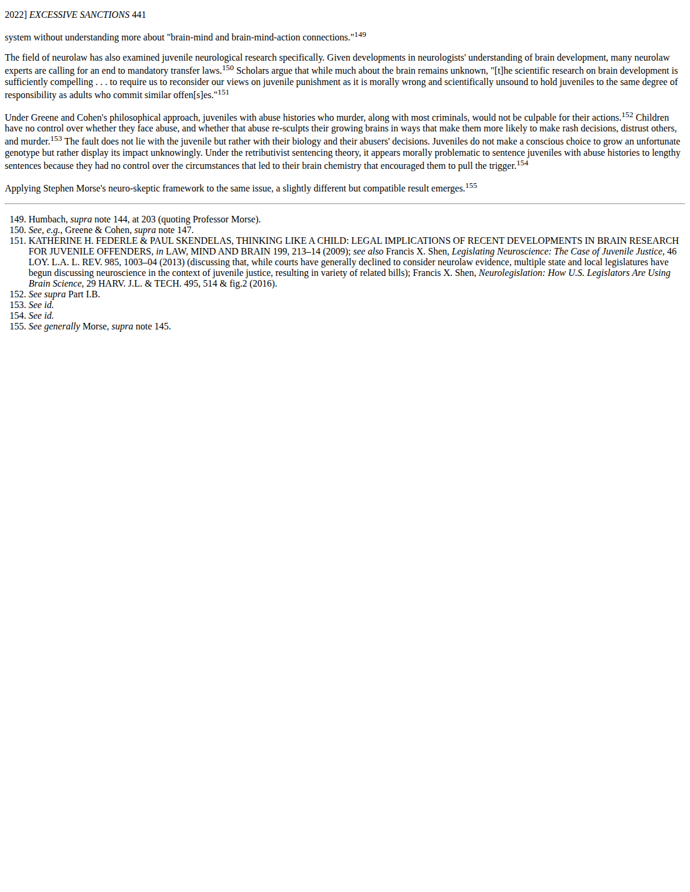2022] EXCESSIVE SANCTIONS 441
system without understanding more about "brain-mind and brain-mind-action connections."149
The field of neurolaw has also examined juvenile neurological research specifically. Given developments in neurologists' understanding of brain development, many neurolaw experts are calling for an end to mandatory transfer laws.150 Scholars argue that while much about the brain remains unknown, "[t]he scientific research on brain development is sufficiently compelling . . . to require us to reconsider our views on juvenile punishment as it is morally wrong and scientifically unsound to hold juveniles to the same degree of responsibility as adults who commit similar offen[s]es."151
Under Greene and Cohen's philosophical approach, juveniles with abuse histories who murder, along with most criminals, would not be culpable for their actions.152 Children have no control over whether they face abuse, and whether that abuse re-sculpts their growing brains in ways that make them more likely to make rash decisions, distrust others, and murder.153 The fault does not lie with the juvenile but rather with their biology and their abusers' decisions. Juveniles do not make a conscious choice to grow an unfortunate genotype but rather display its impact unknowingly. Under the retributivist sentencing theory, it appears morally problematic to sentence juveniles with abuse histories to lengthy sentences because they had no control over the circumstances that led to their brain chemistry that encouraged them to pull the trigger.154
Applying Stephen Morse's neuro-skeptic framework to the same issue, a slightly different but compatible result emerges.155
Humbach, supra note 144, at 203 (quoting Professor Morse).
See, e.g., Greene & Cohen, supra note 147.
KATHERINE H. FEDERLE & PAUL SKENDELAS, THINKING LIKE A CHILD: LEGAL IMPLICATIONS OF RECENT DEVELOPMENTS IN BRAIN RESEARCH FOR JUVENILE OFFENDERS, in LAW, MIND AND BRAIN 199, 213–14 (2009); see also Francis X. Shen, Legislating Neuroscience: The Case of Juvenile Justice, 46 LOY. L.A. L. REV. 985, 1003–04 (2013) (discussing that, while courts have generally declined to consider neurolaw evidence, multiple state and local legislatures have begun discussing neuroscience in the context of juvenile justice, resulting in variety of related bills); Francis X. Shen, Neurolegislation: How U.S. Legislators Are Using Brain Science, 29 HARV. J.L. & TECH. 495, 514 & fig.2 (2016).
See supra Part I.B.
See id.
See id.
See generally Morse, supra note 145.